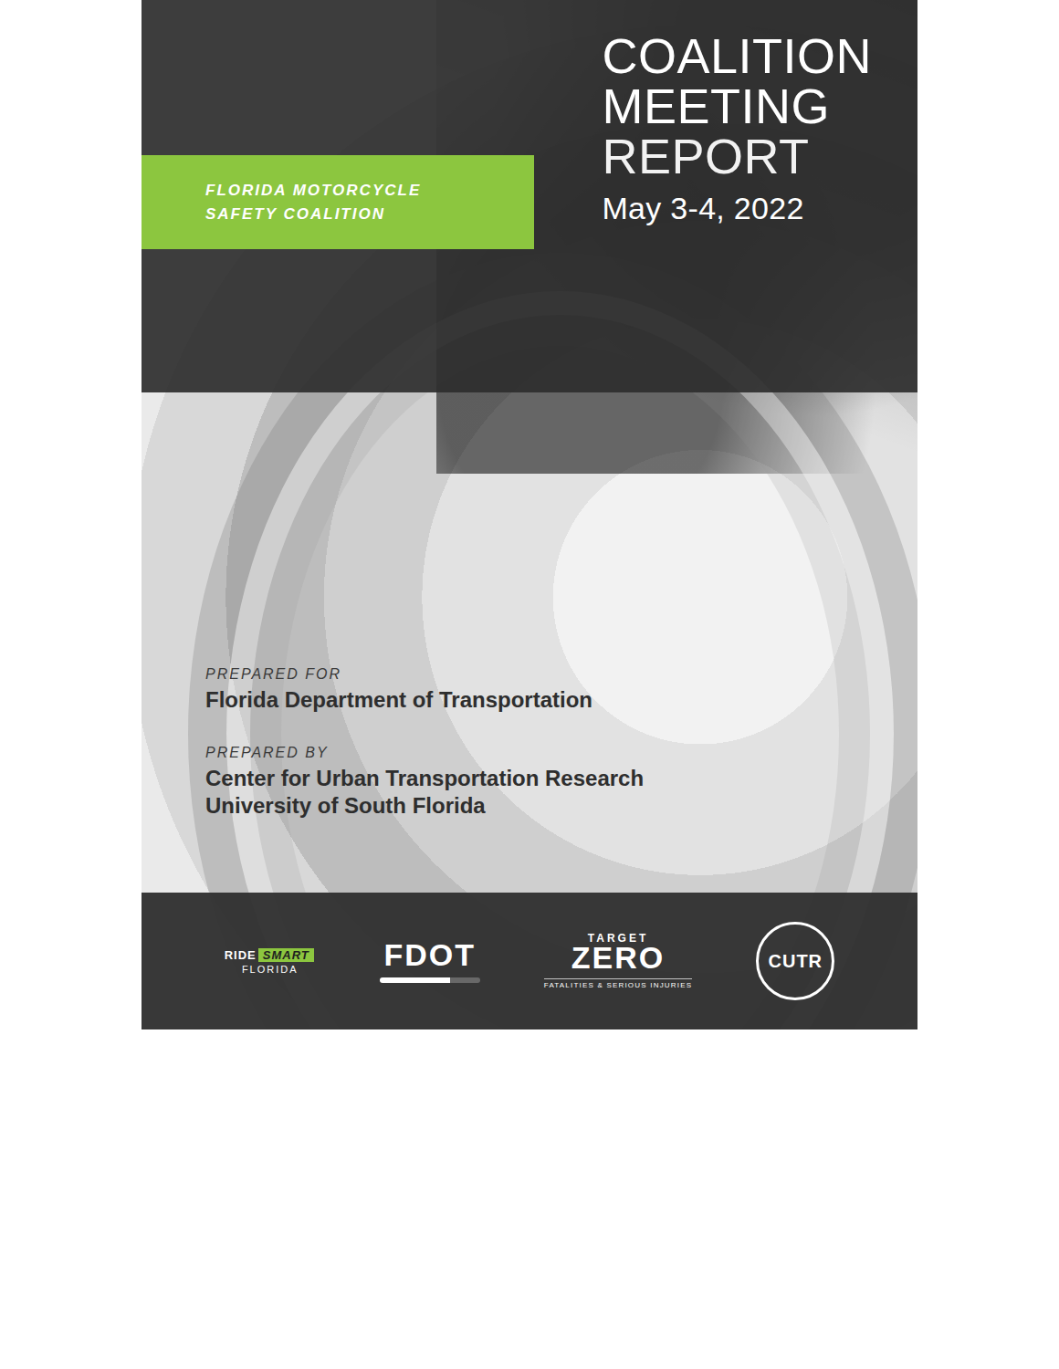Coalition
Meeting
Report
May 3-4, 2022
Florida Motorcycle
Safety Coalition
Prepared for
Florida Department of Transportation
Prepared by
Center for Urban Transportation Research
University of South Florida
RIDE SMART FLORIDA
FDOT
TARGET ZERO FATALITIES & SERIOUS INJURIES
CUTR